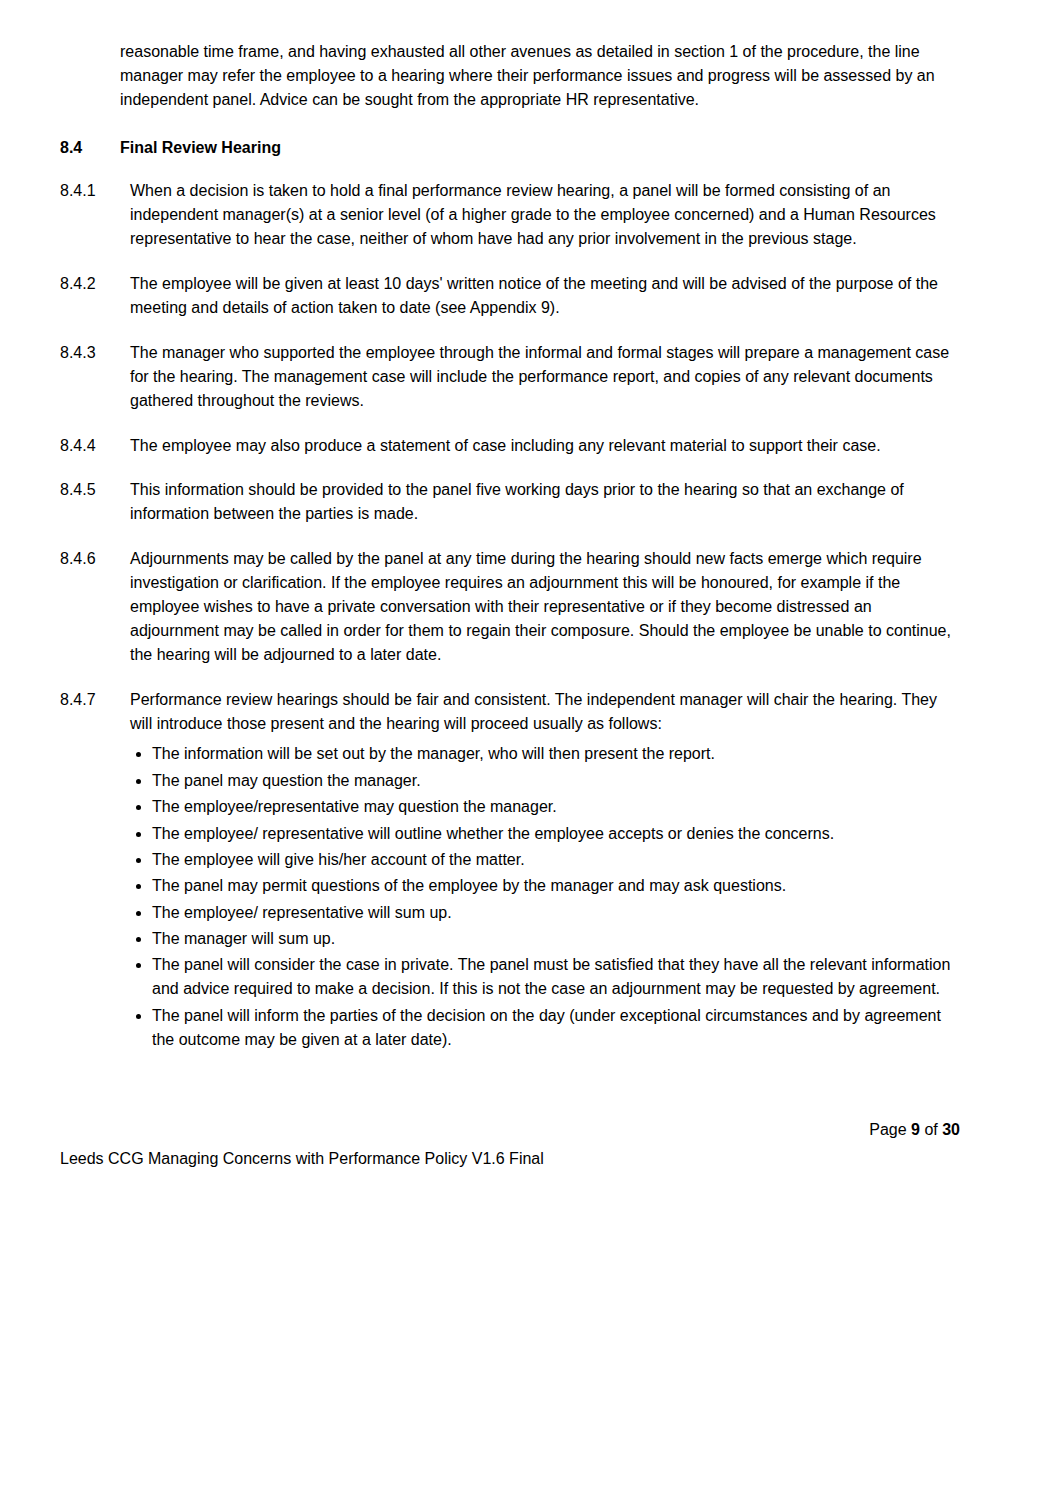reasonable time frame, and having exhausted all other avenues as detailed in section 1 of the procedure, the line manager may refer the employee to a hearing where their performance issues and progress will be assessed by an independent panel. Advice can be sought from the appropriate HR representative.
8.4 Final Review Hearing
8.4.1
When a decision is taken to hold a final performance review hearing, a panel will be formed consisting of an independent manager(s) at a senior level (of a higher grade to the employee concerned) and a Human Resources representative to hear the case, neither of whom have had any prior involvement in the previous stage.
8.4.2
The employee will be given at least 10 days' written notice of the meeting and will be advised of the purpose of the meeting and details of action taken to date (see Appendix 9).
8.4.3
The manager who supported the employee through the informal and formal stages will prepare a management case for the hearing. The management case will include the performance report, and copies of any relevant documents gathered throughout the reviews.
8.4.4
The employee may also produce a statement of case including any relevant material to support their case.
8.4.5
This information should be provided to the panel five working days prior to the hearing so that an exchange of information between the parties is made.
8.4.6
Adjournments may be called by the panel at any time during the hearing should new facts emerge which require investigation or clarification. If the employee requires an adjournment this will be honoured, for example if the employee wishes to have a private conversation with their representative or if they become distressed an adjournment may be called in order for them to regain their composure. Should the employee be unable to continue, the hearing will be adjourned to a later date.
8.4.7
Performance review hearings should be fair and consistent. The independent manager will chair the hearing. They will introduce those present and the hearing will proceed usually as follows:
The information will be set out by the manager, who will then present the report.
The panel may question the manager.
The employee/representative may question the manager.
The employee/ representative will outline whether the employee accepts or denies the concerns.
The employee will give his/her account of the matter.
The panel may permit questions of the employee by the manager and may ask questions.
The employee/ representative will sum up.
The manager will sum up.
The panel will consider the case in private. The panel must be satisfied that they have all the relevant information and advice required to make a decision. If this is not the case an adjournment may be requested by agreement.
The panel will inform the parties of the decision on the day (under exceptional circumstances and by agreement the outcome may be given at a later date).
Page 9 of 30
Leeds CCG Managing Concerns with Performance Policy V1.6 Final